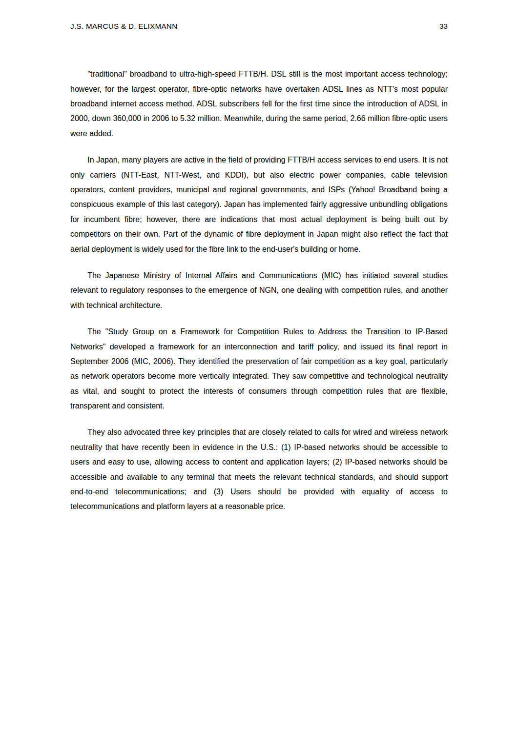J.S. MARCUS & D. ELIXMANN 33
"traditional" broadband to ultra-high-speed FTTB/H. DSL still is the most important access technology; however, for the largest operator, fibre-optic networks have overtaken ADSL lines as NTT's most popular broadband internet access method. ADSL subscribers fell for the first time since the introduction of ADSL in 2000, down 360,000 in 2006 to 5.32 million. Meanwhile, during the same period, 2.66 million fibre-optic users were added.
In Japan, many players are active in the field of providing FTTB/H access services to end users. It is not only carriers (NTT-East, NTT-West, and KDDI), but also electric power companies, cable television operators, content providers, municipal and regional governments, and ISPs (Yahoo! Broadband being a conspicuous example of this last category). Japan has implemented fairly aggressive unbundling obligations for incumbent fibre; however, there are indications that most actual deployment is being built out by competitors on their own. Part of the dynamic of fibre deployment in Japan might also reflect the fact that aerial deployment is widely used for the fibre link to the end-user's building or home.
The Japanese Ministry of Internal Affairs and Communications (MIC) has initiated several studies relevant to regulatory responses to the emergence of NGN, one dealing with competition rules, and another with technical architecture.
The "Study Group on a Framework for Competition Rules to Address the Transition to IP-Based Networks" developed a framework for an interconnection and tariff policy, and issued its final report in September 2006 (MIC, 2006). They identified the preservation of fair competition as a key goal, particularly as network operators become more vertically integrated. They saw competitive and technological neutrality as vital, and sought to protect the interests of consumers through competition rules that are flexible, transparent and consistent.
They also advocated three key principles that are closely related to calls for wired and wireless network neutrality that have recently been in evidence in the U.S.: (1) IP-based networks should be accessible to users and easy to use, allowing access to content and application layers; (2) IP-based networks should be accessible and available to any terminal that meets the relevant technical standards, and should support end-to-end telecommunications; and (3) Users should be provided with equality of access to telecommunications and platform layers at a reasonable price.